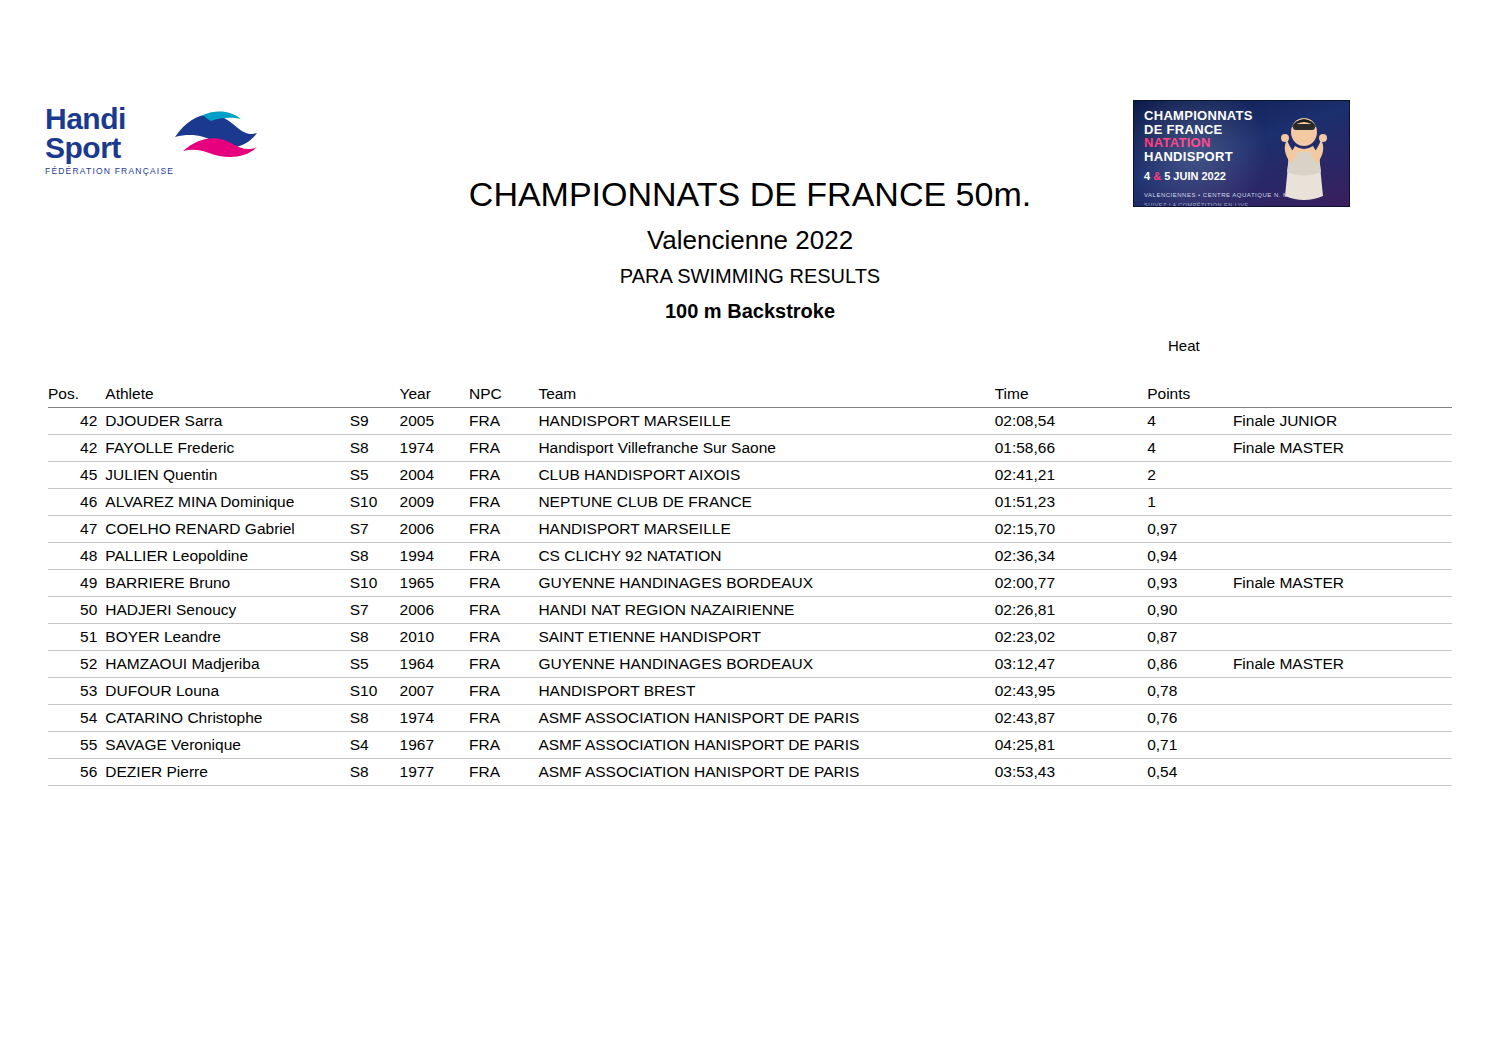Handi
Sport
FÉDÉRATION FRANÇAISE
CHAMPIONNATS
DE FRANCE
NATATION
HANDISPORT
4 & 5 JUIN 2022
VALENCIENNES • CENTRE AQUATIQUE N. MANDELA
SUIVEZ LA COMPÉTITION EN LIVE
CHAMPIONNATS DE FRANCE 50m.
Valencienne 2022
PARA SWIMMING RESULTS
100 m Backstroke
Heat
| Pos. | Athlete | | Year | NPC | Team | Time | Points | |
| --- | --- | --- | --- | --- | --- | --- | --- | --- |
| 42 | DJOUDER Sarra | S9 | 2005 | FRA | HANDISPORT MARSEILLE | 02:08,54 | 4 | Finale JUNIOR |
| 42 | FAYOLLE Frederic | S8 | 1974 | FRA | Handisport Villefranche Sur Saone | 01:58,66 | 4 | Finale MASTER |
| 45 | JULIEN Quentin | S5 | 2004 | FRA | CLUB HANDISPORT AIXOIS | 02:41,21 | 2 | |
| 46 | ALVAREZ MINA Dominique | S10 | 2009 | FRA | NEPTUNE CLUB DE FRANCE | 01:51,23 | 1 | |
| 47 | COELHO RENARD Gabriel | S7 | 2006 | FRA | HANDISPORT MARSEILLE | 02:15,70 | 0,97 | |
| 48 | PALLIER Leopoldine | S8 | 1994 | FRA | CS CLICHY 92 NATATION | 02:36,34 | 0,94 | |
| 49 | BARRIERE Bruno | S10 | 1965 | FRA | GUYENNE HANDINAGES BORDEAUX | 02:00,77 | 0,93 | Finale MASTER |
| 50 | HADJERI Senoucy | S7 | 2006 | FRA | HANDI NAT REGION NAZAIRIENNE | 02:26,81 | 0,90 | |
| 51 | BOYER Leandre | S8 | 2010 | FRA | SAINT ETIENNE HANDISPORT | 02:23,02 | 0,87 | |
| 52 | HAMZAOUI Madjeriba | S5 | 1964 | FRA | GUYENNE HANDINAGES BORDEAUX | 03:12,47 | 0,86 | Finale MASTER |
| 53 | DUFOUR Louna | S10 | 2007 | FRA | HANDISPORT BREST | 02:43,95 | 0,78 | |
| 54 | CATARINO Christophe | S8 | 1974 | FRA | ASMF ASSOCIATION HANISPORT DE PARIS | 02:43,87 | 0,76 | |
| 55 | SAVAGE Veronique | S4 | 1967 | FRA | ASMF ASSOCIATION HANISPORT DE PARIS | 04:25,81 | 0,71 | |
| 56 | DEZIER Pierre | S8 | 1977 | FRA | ASMF ASSOCIATION HANISPORT DE PARIS | 03:53,43 | 0,54 | |